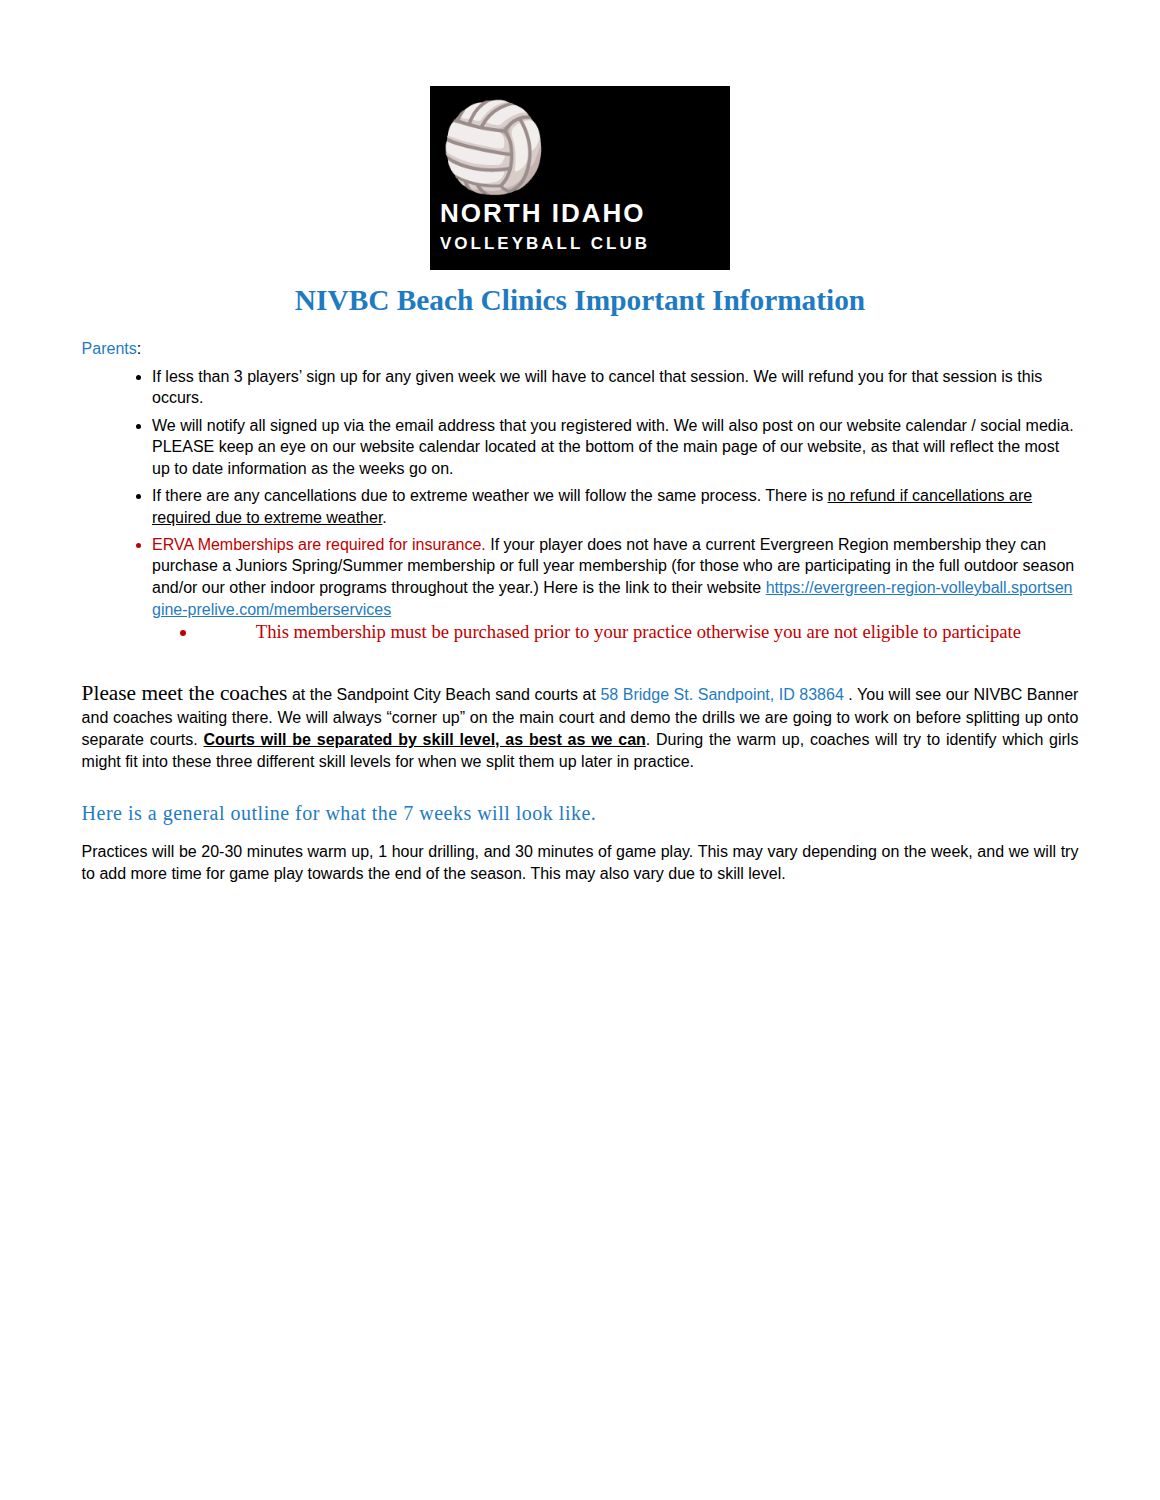🏐
North Idaho
Volleyball Club
NIVBC Beach Clinics Important Information
Parents:
If less than 3 players’ sign up for any given week we will have to cancel that session. We will refund you for that session is this occurs.
We will notify all signed up via the email address that you registered with. We will also post on our website calendar / social media. PLEASE keep an eye on our website calendar located at the bottom of the main page of our website, as that will reflect the most up to date information as the weeks go on.
If there are any cancellations due to extreme weather we will follow the same process. There is no refund if cancellations are required due to extreme weather.
ERVA Memberships are required for insurance. If your player does not have a current Evergreen Region membership they can purchase a Juniors Spring/Summer membership or full year membership (for those who are participating in the full outdoor season and/or our other indoor programs throughout the year.) Here is the link to their website https://evergreen-region-volleyball.sportsengine-prelive.com/memberservices
This membership must be purchased prior to your practice otherwise you are not eligible to participate
Please meet the coaches at the Sandpoint City Beach sand courts at 58 Bridge St. Sandpoint, ID 83864 . You will see our NIVBC Banner and coaches waiting there. We will always “corner up” on the main court and demo the drills we are going to work on before splitting up onto separate courts. Courts will be separated by skill level, as best as we can. During the warm up, coaches will try to identify which girls might fit into these three different skill levels for when we split them up later in practice.
Here is a general outline for what the 7 weeks will look like.
Practices will be 20-30 minutes warm up, 1 hour drilling, and 30 minutes of game play. This may vary depending on the week, and we will try to add more time for game play towards the end of the season. This may also vary due to skill level.